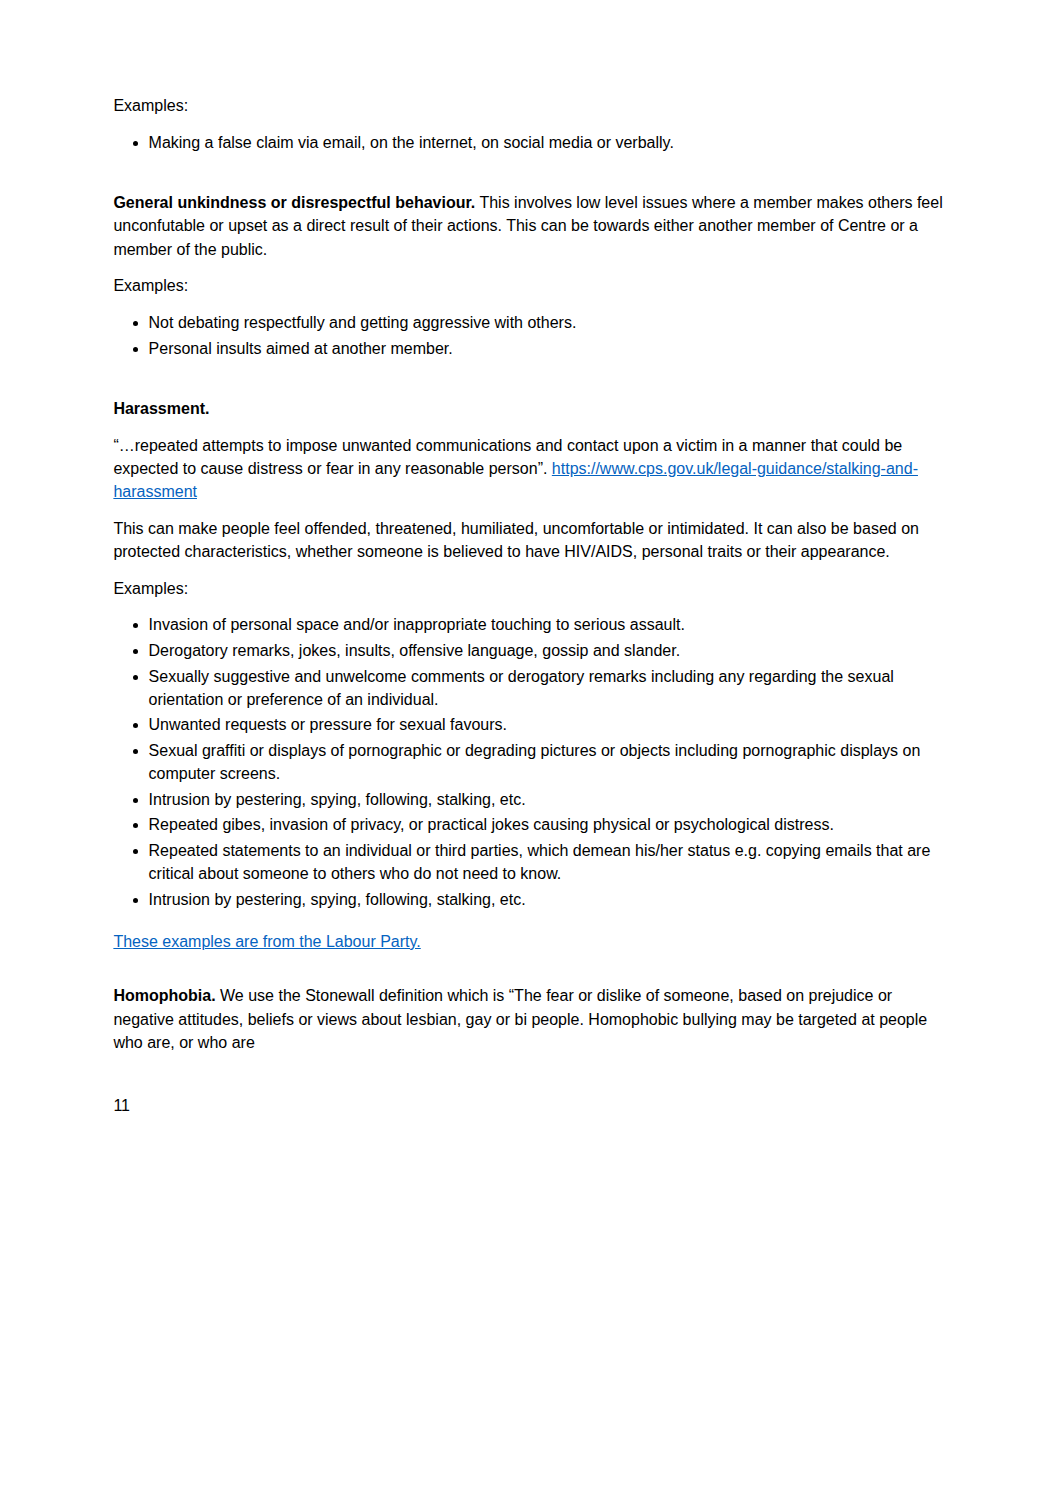Examples:
Making a false claim via email, on the internet, on social media or verbally.
General unkindness or disrespectful behaviour. This involves low level issues where a member makes others feel unconfutable or upset as a direct result of their actions. This can be towards either another member of Centre or a member of the public.
Examples:
Not debating respectfully and getting aggressive with others.
Personal insults aimed at another member.
Harassment.
“…repeated attempts to impose unwanted communications and contact upon a victim in a manner that could be expected to cause distress or fear in any reasonable person”. https://www.cps.gov.uk/legal-guidance/stalking-and-harassment
This can make people feel offended, threatened, humiliated, uncomfortable or intimidated. It can also be based on protected characteristics, whether someone is believed to have HIV/AIDS, personal traits or their appearance.
Examples:
Invasion of personal space and/or inappropriate touching to serious assault.
Derogatory remarks, jokes, insults, offensive language, gossip and slander.
Sexually suggestive and unwelcome comments or derogatory remarks including any regarding the sexual orientation or preference of an individual.
Unwanted requests or pressure for sexual favours.
Sexual graffiti or displays of pornographic or degrading pictures or objects including pornographic displays on computer screens.
Intrusion by pestering, spying, following, stalking, etc.
Repeated gibes, invasion of privacy, or practical jokes causing physical or psychological distress.
Repeated statements to an individual or third parties, which demean his/her status e.g. copying emails that are critical about someone to others who do not need to know.
Intrusion by pestering, spying, following, stalking, etc.
These examples are from the Labour Party.
Homophobia. We use the Stonewall definition which is “The fear or dislike of someone, based on prejudice or negative attitudes, beliefs or views about lesbian, gay or bi people. Homophobic bullying may be targeted at people who are, or who are
11